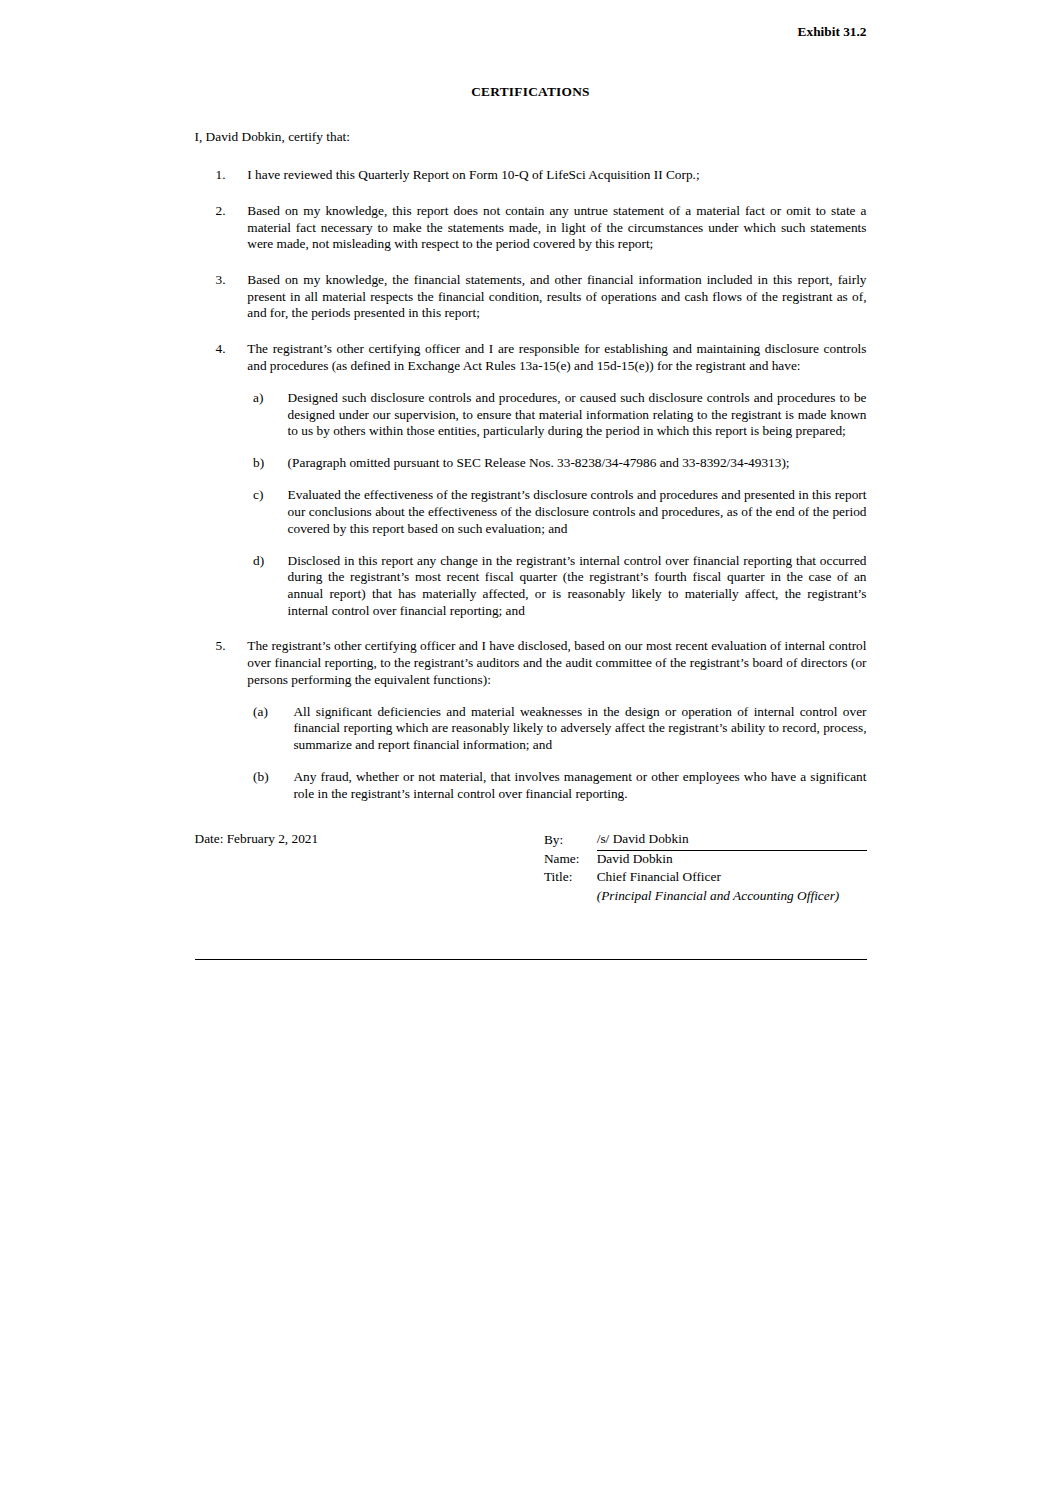Exhibit 31.2
CERTIFICATIONS
I, David Dobkin, certify that:
I have reviewed this Quarterly Report on Form 10-Q of LifeSci Acquisition II Corp.;
Based on my knowledge, this report does not contain any untrue statement of a material fact or omit to state a material fact necessary to make the statements made, in light of the circumstances under which such statements were made, not misleading with respect to the period covered by this report;
Based on my knowledge, the financial statements, and other financial information included in this report, fairly present in all material respects the financial condition, results of operations and cash flows of the registrant as of, and for, the periods presented in this report;
The registrant’s other certifying officer and I are responsible for establishing and maintaining disclosure controls and procedures (as defined in Exchange Act Rules 13a-15(e) and 15d-15(e)) for the registrant and have:
Designed such disclosure controls and procedures, or caused such disclosure controls and procedures to be designed under our supervision, to ensure that material information relating to the registrant is made known to us by others within those entities, particularly during the period in which this report is being prepared;
(Paragraph omitted pursuant to SEC Release Nos. 33-8238/34-47986 and 33-8392/34-49313);
Evaluated the effectiveness of the registrant’s disclosure controls and procedures and presented in this report our conclusions about the effectiveness of the disclosure controls and procedures, as of the end of the period covered by this report based on such evaluation; and
Disclosed in this report any change in the registrant’s internal control over financial reporting that occurred during the registrant’s most recent fiscal quarter (the registrant’s fourth fiscal quarter in the case of an annual report) that has materially affected, or is reasonably likely to materially affect, the registrant’s internal control over financial reporting; and
The registrant’s other certifying officer and I have disclosed, based on our most recent evaluation of internal control over financial reporting, to the registrant’s auditors and the audit committee of the registrant’s board of directors (or persons performing the equivalent functions):
All significant deficiencies and material weaknesses in the design or operation of internal control over financial reporting which are reasonably likely to adversely affect the registrant’s ability to record, process, summarize and report financial information; and
Any fraud, whether or not material, that involves management or other employees who have a significant role in the registrant’s internal control over financial reporting.
| Date: February 2, 2021 | / By: / /s/ David Dobkin / / Name: / David Dobkin / / Title: / Chief Financial Officer / / / (Principal Financial and Accounting Officer) / |